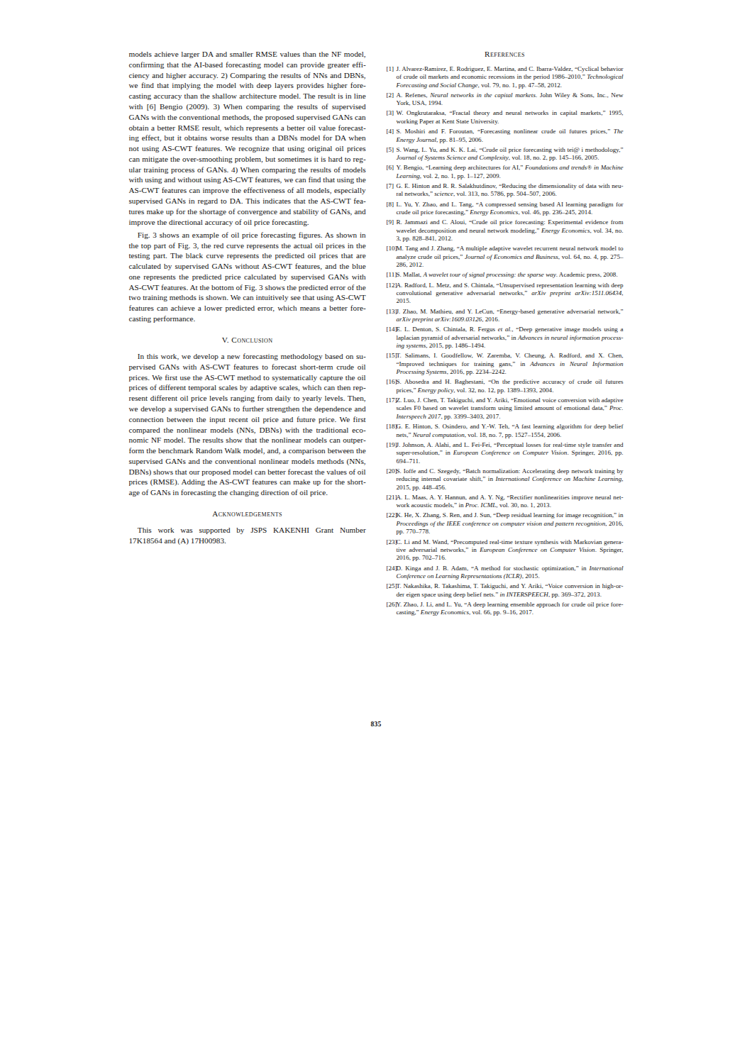models achieve larger DA and smaller RMSE values than the NF model, confirming that the AI-based forecasting model can provide greater efficiency and higher accuracy. 2) Comparing the results of NNs and DBNs, we find that implying the model with deep layers provides higher forecasting accuracy than the shallow architecture model. The result is in line with [6] Bengio (2009). 3) When comparing the results of supervised GANs with the conventional methods, the proposed supervised GANs can obtain a better RMSE result, which represents a better oil value forecasting effect, but it obtains worse results than a DBNs model for DA when not using AS-CWT features. We recognize that using original oil prices can mitigate the over-smoothing problem, but sometimes it is hard to regular training process of GANs. 4) When comparing the results of models with using and without using AS-CWT features, we can find that using the AS-CWT features can improve the effectiveness of all models, especially supervised GANs in regard to DA. This indicates that the AS-CWT features make up for the shortage of convergence and stability of GANs, and improve the directional accuracy of oil price forecasting.
Fig. 3 shows an example of oil price forecasting figures. As shown in the top part of Fig. 3, the red curve represents the actual oil prices in the testing part. The black curve represents the predicted oil prices that are calculated by supervised GANs without AS-CWT features, and the blue one represents the predicted price calculated by supervised GANs with AS-CWT features. At the bottom of Fig. 3 shows the predicted error of the two training methods is shown. We can intuitively see that using AS-CWT features can achieve a lower predicted error, which means a better forecasting performance.
V. Conclusion
In this work, we develop a new forecasting methodology based on supervised GANs with AS-CWT features to forecast short-term crude oil prices. We first use the AS-CWT method to systematically capture the oil prices of different temporal scales by adaptive scales, which can then represent different oil price levels ranging from daily to yearly levels. Then, we develop a supervised GANs to further strengthen the dependence and connection between the input recent oil price and future price. We first compared the nonlinear models (NNs, DBNs) with the traditional economic NF model. The results show that the nonlinear models can outperform the benchmark Random Walk model, and, a comparison between the supervised GANs and the conventional nonlinear models methods (NNs, DBNs) shows that our proposed model can better forecast the values of oil prices (RMSE). Adding the AS-CWT features can make up for the shortage of GANs in forecasting the changing direction of oil price.
Acknowledgements
This work was supported by JSPS KAKENHI Grant Number 17K18564 and (A) 17H00983.
References
[1] J. Alvarez-Ramirez, E. Rodriguez, E. Martina, and C. Ibarra-Valdez, “Cyclical behavior of crude oil markets and economic recessions in the period 1986–2010,” Technological Forecasting and Social Change, vol. 79, no. 1, pp. 47–58, 2012.
[2] A. Refenes, Neural networks in the capital markets. John Wiley & Sons, Inc., New York, USA, 1994.
[3] W. Ongkrutaraksa, “Fractal theory and neural networks in capital markets,” 1995, working Paper at Kent State University.
[4] S. Moshiri and F. Foroutan, “Forecasting nonlinear crude oil futures prices,” The Energy Journal, pp. 81–95, 2006.
[5] S. Wang, L. Yu, and K. K. Lai, “Crude oil price forecasting with tei@ i methodology,” Journal of Systems Science and Complexity, vol. 18, no. 2, pp. 145–166, 2005.
[6] Y. Bengio, “Learning deep architectures for AI,” Foundations and trends® in Machine Learning, vol. 2, no. 1, pp. 1–127, 2009.
[7] G. E. Hinton and R. R. Salakhutdinov, “Reducing the dimensionality of data with neural networks,” science, vol. 313, no. 5786, pp. 504–507, 2006.
[8] L. Yu, Y. Zhao, and L. Tang, “A compressed sensing based AI learning paradigm for crude oil price forecasting,” Energy Economics, vol. 46, pp. 236–245, 2014.
[9] R. Jammazi and C. Aloui, “Crude oil price forecasting: Experimental evidence from wavelet decomposition and neural network modeling,” Energy Economics, vol. 34, no. 3, pp. 828–841, 2012.
[10] M. Tang and J. Zhang, “A multiple adaptive wavelet recurrent neural network model to analyze crude oil prices,” Journal of Economics and Business, vol. 64, no. 4, pp. 275–286, 2012.
[11] S. Mallat, A wavelet tour of signal processing: the sparse way. Academic press, 2008.
[12] A. Radford, L. Metz, and S. Chintala, “Unsupervised representation learning with deep convolutional generative adversarial networks,” arXiv preprint arXiv:1511.06434, 2015.
[13] J. Zhao, M. Mathieu, and Y. LeCun, “Energy-based generative adversarial network,” arXiv preprint arXiv:1609.03126, 2016.
[14] E. L. Denton, S. Chintala, R. Fergus et al., “Deep generative image models using a laplacian pyramid of adversarial networks,” in Advances in neural information processing systems, 2015, pp. 1486–1494.
[15] T. Salimans, I. Goodfellow, W. Zaremba, V. Cheung, A. Radford, and X. Chen, “Improved techniques for training gans,” in Advances in Neural Information Processing Systems, 2016, pp. 2234–2242.
[16] S. Abosedra and H. Baghestani, “On the predictive accuracy of crude oil futures prices,” Energy policy, vol. 32, no. 12, pp. 1389–1393, 2004.
[17] Z. Luo, J. Chen, T. Takiguchi, and Y. Ariki, “Emotional voice conversion with adaptive scales F0 based on wavelet transform using limited amount of emotional data,” Proc. Interspeech 2017, pp. 3399–3403, 2017.
[18] G. E. Hinton, S. Osindero, and Y.-W. Teh, “A fast learning algorithm for deep belief nets,” Neural computation, vol. 18, no. 7, pp. 1527–1554, 2006.
[19] J. Johnson, A. Alahi, and L. Fei-Fei, “Perceptual losses for real-time style transfer and super-resolution,” in European Conference on Computer Vision. Springer, 2016, pp. 694–711.
[20] S. Ioffe and C. Szegedy, “Batch normalization: Accelerating deep network training by reducing internal covariate shift,” in International Conference on Machine Learning, 2015, pp. 448–456.
[21] A. L. Maas, A. Y. Hannun, and A. Y. Ng, “Rectifier nonlinearities improve neural network acoustic models,” in Proc. ICML, vol. 30, no. 1, 2013.
[22] K. He, X. Zhang, S. Ren, and J. Sun, “Deep residual learning for image recognition,” in Proceedings of the IEEE conference on computer vision and pattern recognition, 2016, pp. 770–778.
[23] C. Li and M. Wand, “Precomputed real-time texture synthesis with Markovian generative adversarial networks,” in European Conference on Computer Vision. Springer, 2016, pp. 702–716.
[24] D. Kinga and J. B. Adam, “A method for stochastic optimization,” in International Conference on Learning Representations (ICLR), 2015.
[25] T. Nakashika, R. Takashima, T. Takiguchi, and Y. Ariki, “Voice conversion in high-order eigen space using deep belief nets.” in INTERSPEECH, pp. 369–372, 2013.
[26] Y. Zhao, J. Li, and L. Yu, “A deep learning ensemble approach for crude oil price forecasting,” Energy Economics, vol. 66, pp. 9–16, 2017.
835